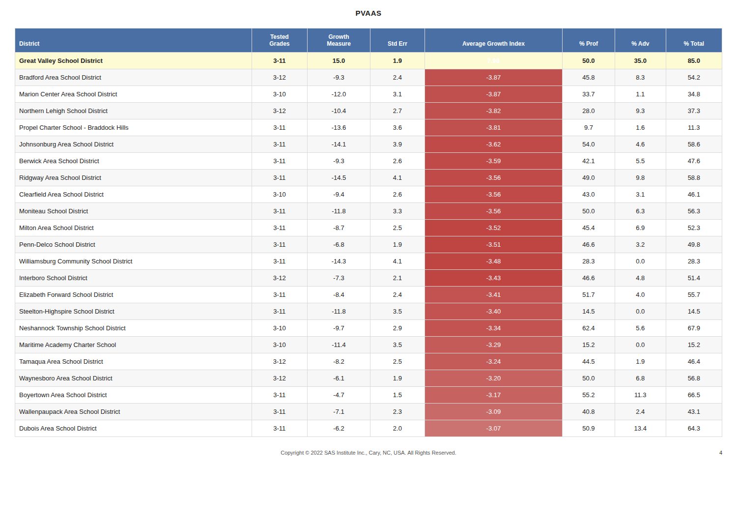PVAAS
| District | Tested Grades | Growth Measure | Std Err | Average Growth Index | % Prof | % Adv | % Total |
| --- | --- | --- | --- | --- | --- | --- | --- |
| Great Valley School District | 3-11 | 15.0 | 1.9 | 7.98 | 50.0 | 35.0 | 85.0 |
| Bradford Area School District | 3-12 | -9.3 | 2.4 | -3.87 | 45.8 | 8.3 | 54.2 |
| Marion Center Area School District | 3-10 | -12.0 | 3.1 | -3.87 | 33.7 | 1.1 | 34.8 |
| Northern Lehigh School District | 3-12 | -10.4 | 2.7 | -3.82 | 28.0 | 9.3 | 37.3 |
| Propel Charter School - Braddock Hills | 3-11 | -13.6 | 3.6 | -3.81 | 9.7 | 1.6 | 11.3 |
| Johnsonburg Area School District | 3-11 | -14.1 | 3.9 | -3.62 | 54.0 | 4.6 | 58.6 |
| Berwick Area School District | 3-11 | -9.3 | 2.6 | -3.59 | 42.1 | 5.5 | 47.6 |
| Ridgway Area School District | 3-11 | -14.5 | 4.1 | -3.56 | 49.0 | 9.8 | 58.8 |
| Clearfield Area School District | 3-10 | -9.4 | 2.6 | -3.56 | 43.0 | 3.1 | 46.1 |
| Moniteau School District | 3-11 | -11.8 | 3.3 | -3.56 | 50.0 | 6.3 | 56.3 |
| Milton Area School District | 3-11 | -8.7 | 2.5 | -3.52 | 45.4 | 6.9 | 52.3 |
| Penn-Delco School District | 3-11 | -6.8 | 1.9 | -3.51 | 46.6 | 3.2 | 49.8 |
| Williamsburg Community School District | 3-11 | -14.3 | 4.1 | -3.48 | 28.3 | 0.0 | 28.3 |
| Interboro School District | 3-12 | -7.3 | 2.1 | -3.43 | 46.6 | 4.8 | 51.4 |
| Elizabeth Forward School District | 3-11 | -8.4 | 2.4 | -3.41 | 51.7 | 4.0 | 55.7 |
| Steelton-Highspire School District | 3-11 | -11.8 | 3.5 | -3.40 | 14.5 | 0.0 | 14.5 |
| Neshannock Township School District | 3-10 | -9.7 | 2.9 | -3.34 | 62.4 | 5.6 | 67.9 |
| Maritime Academy Charter School | 3-10 | -11.4 | 3.5 | -3.29 | 15.2 | 0.0 | 15.2 |
| Tamaqua Area School District | 3-12 | -8.2 | 2.5 | -3.24 | 44.5 | 1.9 | 46.4 |
| Waynesboro Area School District | 3-12 | -6.1 | 1.9 | -3.20 | 50.0 | 6.8 | 56.8 |
| Boyertown Area School District | 3-11 | -4.7 | 1.5 | -3.17 | 55.2 | 11.3 | 66.5 |
| Wallenpaupack Area School District | 3-11 | -7.1 | 2.3 | -3.09 | 40.8 | 2.4 | 43.1 |
| Dubois Area School District | 3-11 | -6.2 | 2.0 | -3.07 | 50.9 | 13.4 | 64.3 |
Copyright © 2022 SAS Institute Inc., Cary, NC, USA. All Rights Reserved. 4